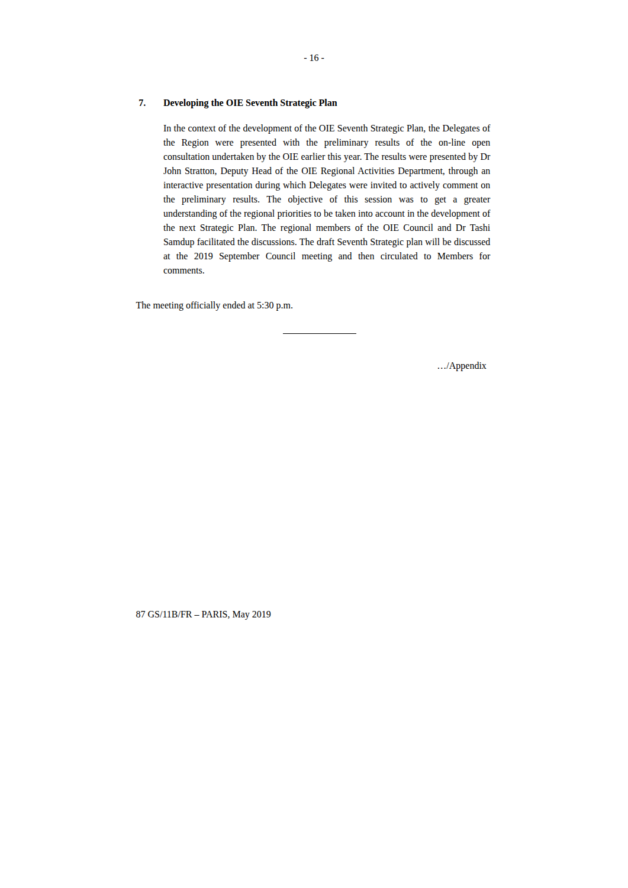- 16 -
7.
Developing the OIE Seventh Strategic Plan
In the context of the development of the OIE Seventh Strategic Plan, the Delegates of the Region were presented with the preliminary results of the on-line open consultation undertaken by the OIE earlier this year. The results were presented by Dr John Stratton, Deputy Head of the OIE Regional Activities Department, through an interactive presentation during which Delegates were invited to actively comment on the preliminary results. The objective of this session was to get a greater understanding of the regional priorities to be taken into account in the development of the next Strategic Plan. The regional members of the OIE Council and Dr Tashi Samdup facilitated the discussions. The draft Seventh Strategic plan will be discussed at the 2019 September Council meeting and then circulated to Members for comments.
The meeting officially ended at 5:30 p.m.
…/Appendix
87 GS/11B/FR – PARIS, May 2019